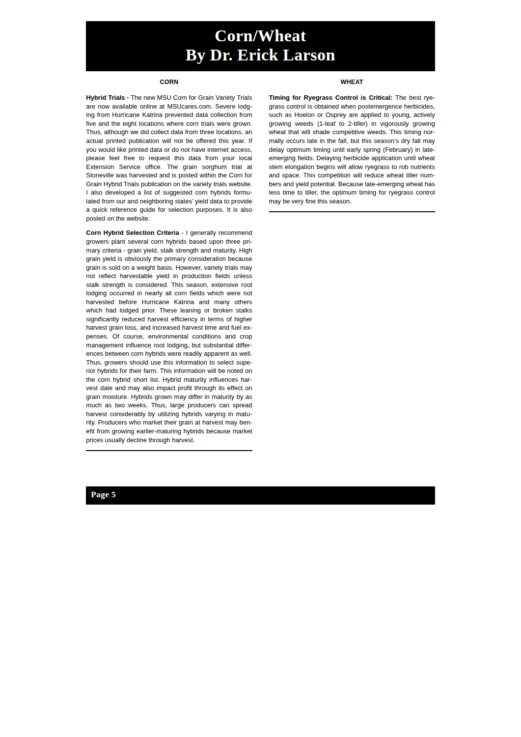Corn/Wheat
By Dr. Erick Larson
CORN
Hybrid Trials - The new MSU Corn for Grain Variety Trials are now available online at MSUcares.com. Severe lodging from Hurricane Katrina prevented data collection from five and the eight locations where corn trials were grown. Thus, although we did collect data from three locations, an actual printed publication will not be offered this year. If you would like printed data or do not have internet access, please feel free to request this data from your local Extension Service office. The grain sorghum trial at Stoneville was harvested and is posted within the Corn for Grain Hybrid Trials publication on the variety trials website. I also developed a list of suggested corn hybrids formulated from our and neighboring states’ yield data to provide a quick reference guide for selection purposes. It is also posted on the website.
Corn Hybrid Selection Criteria - I generally recommend growers plant several corn hybrids based upon three primary criteria - grain yield, stalk strength and maturity. High grain yield is obviously the primary consideration because grain is sold on a weight basis. However, variety trials may not reflect harvestable yield in production fields unless stalk strength is considered. This season, extensive root lodging occurred in nearly all corn fields which were not harvested before Hurricane Katrina and many others which had lodged prior. These leaning or broken stalks significantly reduced harvest efficiency in terms of higher harvest grain loss, and increased harvest time and fuel expenses. Of course, environmental conditions and crop management influence root lodging, but substantial differences between corn hybrids were readily apparent as well. Thus, growers should use this information to select superior hybrids for their farm. This information will be noted on the corn hybrid short list. Hybrid maturity influences harvest date and may also impact profit through its effect on grain moisture. Hybrids grown may differ in maturity by as much as two weeks. Thus, large producers can spread harvest considerably by utilizing hybrids varying in maturity. Producers who market their grain at harvest may benefit from growing earlier-maturing hybrids because market prices usually decline through harvest.
WHEAT
Timing for Ryegrass Control is Critical: The best ryegrass control is obtained when postemergence herbicides, such as Hoelon or Osprey are applied to young, actively growing weeds (1-leaf to 2-tiller) in vigorously growing wheat that will shade competitive weeds. This timing normally occurs late in the fall, but this season’s dry fall may delay optimum timing until early spring (February) in late-emerging fields. Delaying herbicide application until wheat stem elongation begins will allow ryegrass to rob nutrients and space. This competition will reduce wheat tiller numbers and yield potential. Because late-emerging wheat has less time to tiller, the optimum timing for ryegrass control may be very fine this season.
Page 5